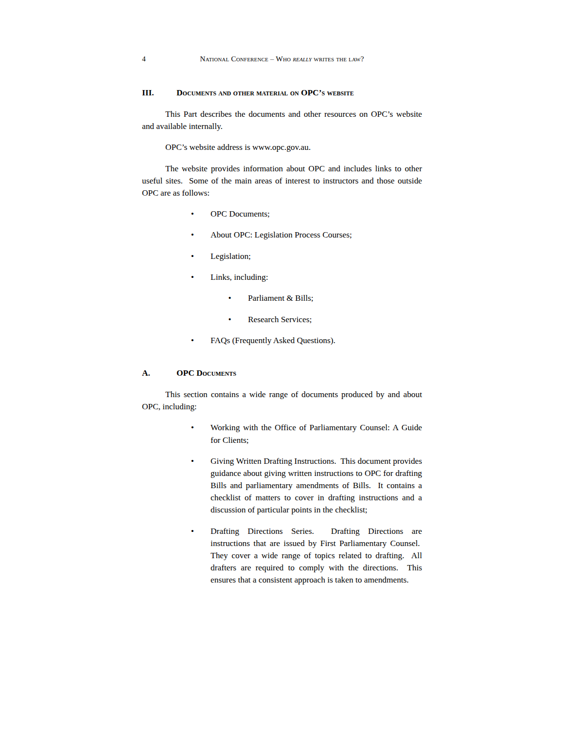4
National Conference – Who really writes the law?
III. Documents and other material on OPC’s website
This Part describes the documents and other resources on OPC’s website and available internally.
OPC’s website address is www.opc.gov.au.
The website provides information about OPC and includes links to other useful sites. Some of the main areas of interest to instructors and those outside OPC are as follows:
OPC Documents;
About OPC: Legislation Process Courses;
Legislation;
Links, including:
Parliament & Bills;
Research Services;
FAQs (Frequently Asked Questions).
A. OPC Documents
This section contains a wide range of documents produced by and about OPC, including:
Working with the Office of Parliamentary Counsel: A Guide for Clients;
Giving Written Drafting Instructions. This document provides guidance about giving written instructions to OPC for drafting Bills and parliamentary amendments of Bills. It contains a checklist of matters to cover in drafting instructions and a discussion of particular points in the checklist;
Drafting Directions Series. Drafting Directions are instructions that are issued by First Parliamentary Counsel. They cover a wide range of topics related to drafting. All drafters are required to comply with the directions. This ensures that a consistent approach is taken to amendments.